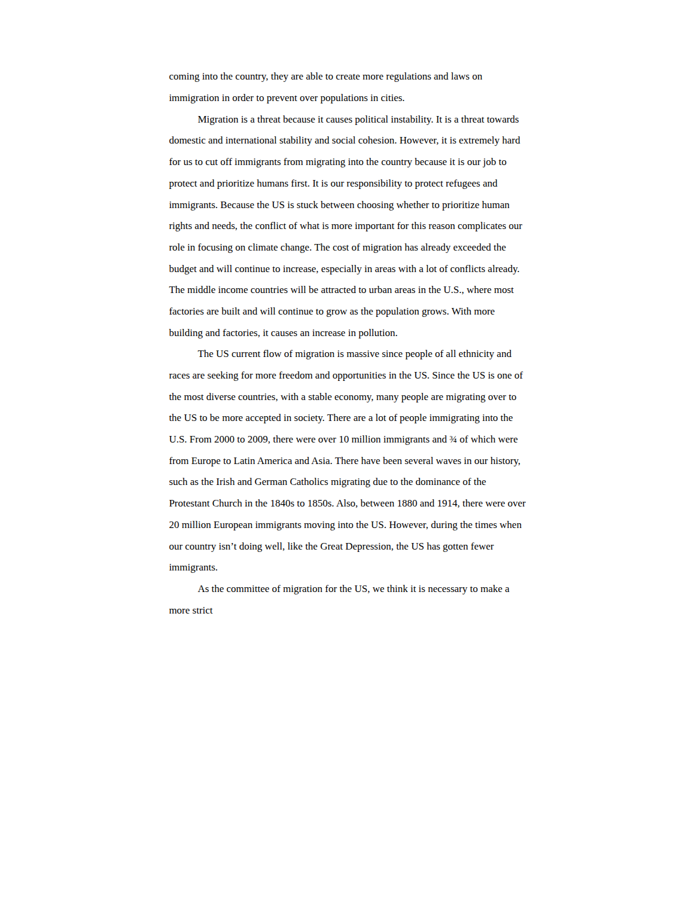coming into the country, they are able to create more regulations and laws on immigration in order to prevent over populations in cities.
Migration is a threat because it causes political instability. It is a threat towards domestic and international stability and social cohesion. However, it is extremely hard for us to cut off immigrants from migrating into the country because it is our job to protect and prioritize humans first. It is our responsibility to protect refugees and immigrants. Because the US is stuck between choosing whether to prioritize human rights and needs, the conflict of what is more important for this reason complicates our role in focusing on climate change. The cost of migration has already exceeded the budget and will continue to increase, especially in areas with a lot of conflicts already. The middle income countries will be attracted to urban areas in the U.S., where most factories are built and will continue to grow as the population grows. With more building and factories, it causes an increase in pollution.
The US current flow of migration is massive since people of all ethnicity and races are seeking for more freedom and opportunities in the US. Since the US is one of the most diverse countries, with a stable economy, many people are migrating over to the US to be more accepted in society. There are a lot of people immigrating into the U.S. From 2000 to 2009, there were over 10 million immigrants and ¾ of which were from Europe to Latin America and Asia. There have been several waves in our history, such as the Irish and German Catholics migrating due to the dominance of the Protestant Church in the 1840s to 1850s. Also, between 1880 and 1914, there were over 20 million European immigrants moving into the US. However, during the times when our country isn’t doing well, like the Great Depression, the US has gotten fewer immigrants.
As the committee of migration for the US, we think it is necessary to make a more strict